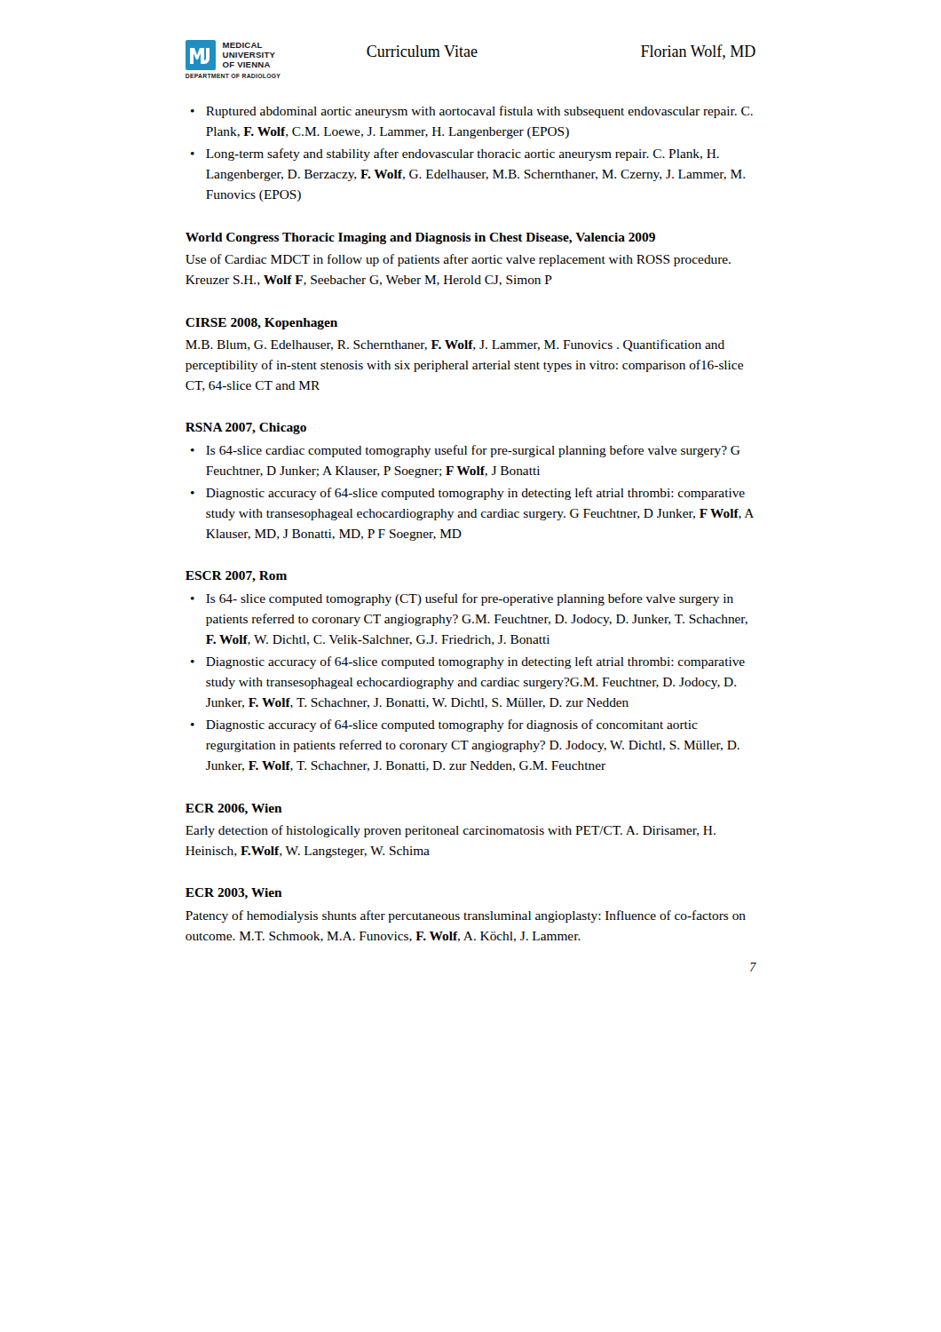MEDICAL
UNIVERSITY
OF VIENNA
DEPARTMENT OF RADIOLOGY
Curriculum Vitae Florian Wolf, MD
Ruptured abdominal aortic aneurysm with aortocaval fistula with subsequent endovascular repair. C. Plank, F. Wolf, C.M. Loewe, J. Lammer, H. Langenberger (EPOS)
Long-term safety and stability after endovascular thoracic aortic aneurysm repair. C. Plank, H. Langenberger, D. Berzaczy, F. Wolf, G. Edelhauser, M.B. Schernthaner, M. Czerny, J. Lammer, M. Funovics (EPOS)
World Congress Thoracic Imaging and Diagnosis in Chest Disease, Valencia 2009
Use of Cardiac MDCT in follow up of patients after aortic valve replacement with ROSS procedure. Kreuzer S.H., Wolf F, Seebacher G, Weber M, Herold CJ, Simon P
CIRSE 2008, Kopenhagen
M.B. Blum, G. Edelhauser, R. Schernthaner, F. Wolf, J. Lammer, M. Funovics . Quantification and perceptibility of in-stent stenosis with six peripheral arterial stent types in vitro: comparison of16-slice CT, 64-slice CT and MR
RSNA 2007, Chicago
Is 64-slice cardiac computed tomography useful for pre-surgical planning before valve surgery? G Feuchtner, D Junker; A Klauser, P Soegner; F Wolf, J Bonatti
Diagnostic accuracy of 64-slice computed tomography in detecting left atrial thrombi: comparative study with transesophageal echocardiography and cardiac surgery. G Feuchtner, D Junker, F Wolf, A Klauser, MD, J Bonatti, MD, P F Soegner, MD
ESCR 2007, Rom
Is 64- slice computed tomography (CT) useful for pre-operative planning before valve surgery in patients referred to coronary CT angiography? G.M. Feuchtner, D. Jodocy, D. Junker, T. Schachner, F. Wolf, W. Dichtl, C. Velik-Salchner, G.J. Friedrich, J. Bonatti
Diagnostic accuracy of 64-slice computed tomography in detecting left atrial thrombi: comparative study with transesophageal echocardiography and cardiac surgery?G.M. Feuchtner, D. Jodocy, D. Junker, F. Wolf, T. Schachner, J. Bonatti, W. Dichtl, S. Müller, D. zur Nedden
Diagnostic accuracy of 64-slice computed tomography for diagnosis of concomitant aortic regurgitation in patients referred to coronary CT angiography? D. Jodocy, W. Dichtl, S. Müller, D. Junker, F. Wolf, T. Schachner, J. Bonatti, D. zur Nedden, G.M. Feuchtner
ECR 2006, Wien
Early detection of histologically proven peritoneal carcinomatosis with PET/CT. A. Dirisamer, H. Heinisch, F.Wolf, W. Langsteger, W. Schima
ECR 2003, Wien
Patency of hemodialysis shunts after percutaneous transluminal angioplasty: Influence of co-factors on outcome. M.T. Schmook, M.A. Funovics, F. Wolf, A. Köchl, J. Lammer.
7